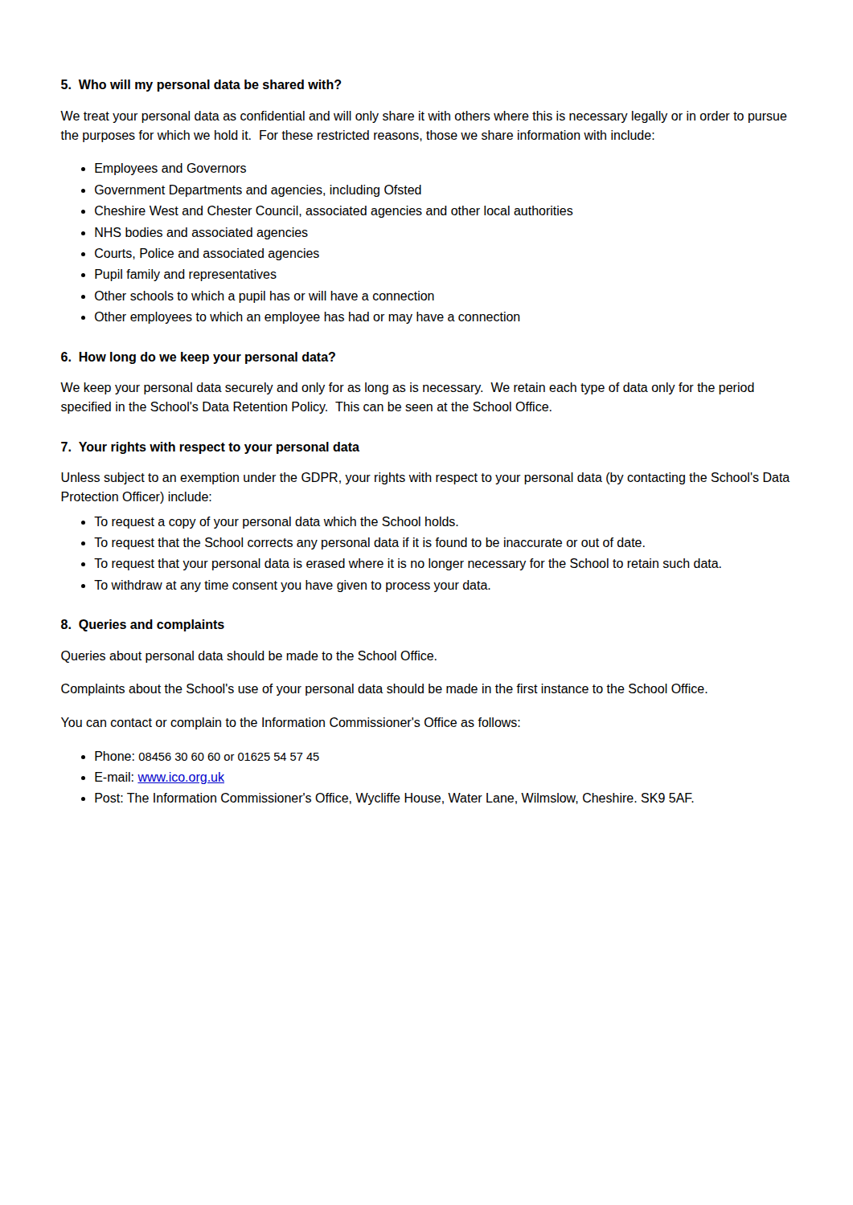5. Who will my personal data be shared with?
We treat your personal data as confidential and will only share it with others where this is necessary legally or in order to pursue the purposes for which we hold it. For these restricted reasons, those we share information with include:
Employees and Governors
Government Departments and agencies, including Ofsted
Cheshire West and Chester Council, associated agencies and other local authorities
NHS bodies and associated agencies
Courts, Police and associated agencies
Pupil family and representatives
Other schools to which a pupil has or will have a connection
Other employees to which an employee has had or may have a connection
6. How long do we keep your personal data?
We keep your personal data securely and only for as long as is necessary. We retain each type of data only for the period specified in the School's Data Retention Policy. This can be seen at the School Office.
7. Your rights with respect to your personal data
Unless subject to an exemption under the GDPR, your rights with respect to your personal data (by contacting the School's Data Protection Officer) include:
To request a copy of your personal data which the School holds.
To request that the School corrects any personal data if it is found to be inaccurate or out of date.
To request that your personal data is erased where it is no longer necessary for the School to retain such data.
To withdraw at any time consent you have given to process your data.
8. Queries and complaints
Queries about personal data should be made to the School Office.
Complaints about the School's use of your personal data should be made in the first instance to the School Office.
You can contact or complain to the Information Commissioner's Office as follows:
Phone: 08456 30 60 60 or 01625 54 57 45
E-mail: www.ico.org.uk
Post: The Information Commissioner's Office, Wycliffe House, Water Lane, Wilmslow, Cheshire. SK9 5AF.